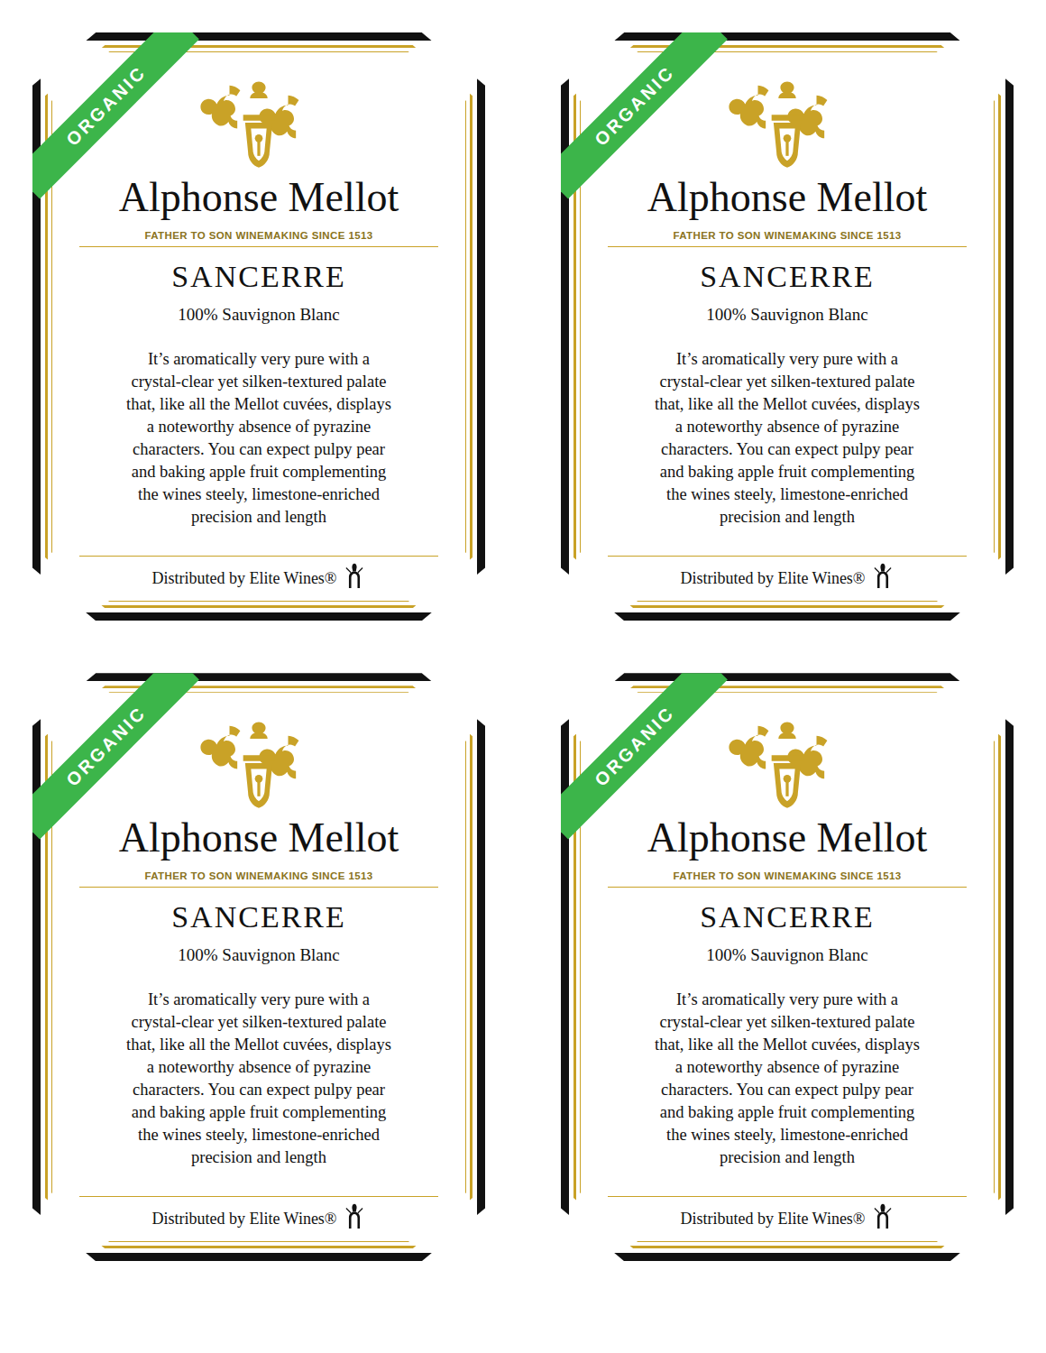Alphonse Mellot
FATHER TO SON WINEMAKING SINCE 1513
SANCERRE
100% Sauvignon Blanc
It’s aromatically very pure with a crystal-clear yet silken-textured palate that, like all the Mellot cuvées, displays a noteworthy absence of pyrazine characters. You can expect pulpy pear and baking apple fruit complementing the wines steely, limestone-enriched precision and length
Distributed by Elite Wines®
ORGANIC
Alphonse Mellot
FATHER TO SON WINEMAKING SINCE 1513
SANCERRE
100% Sauvignon Blanc
It’s aromatically very pure with a crystal-clear yet silken-textured palate that, like all the Mellot cuvées, displays a noteworthy absence of pyrazine characters. You can expect pulpy pear and baking apple fruit complementing the wines steely, limestone-enriched precision and length
Distributed by Elite Wines®
ORGANIC
Alphonse Mellot
FATHER TO SON WINEMAKING SINCE 1513
SANCERRE
100% Sauvignon Blanc
It’s aromatically very pure with a crystal-clear yet silken-textured palate that, like all the Mellot cuvées, displays a noteworthy absence of pyrazine characters. You can expect pulpy pear and baking apple fruit complementing the wines steely, limestone-enriched precision and length
Distributed by Elite Wines®
ORGANIC
Alphonse Mellot
FATHER TO SON WINEMAKING SINCE 1513
SANCERRE
100% Sauvignon Blanc
It’s aromatically very pure with a crystal-clear yet silken-textured palate that, like all the Mellot cuvées, displays a noteworthy absence of pyrazine characters. You can expect pulpy pear and baking apple fruit complementing the wines steely, limestone-enriched precision and length
Distributed by Elite Wines®
ORGANIC